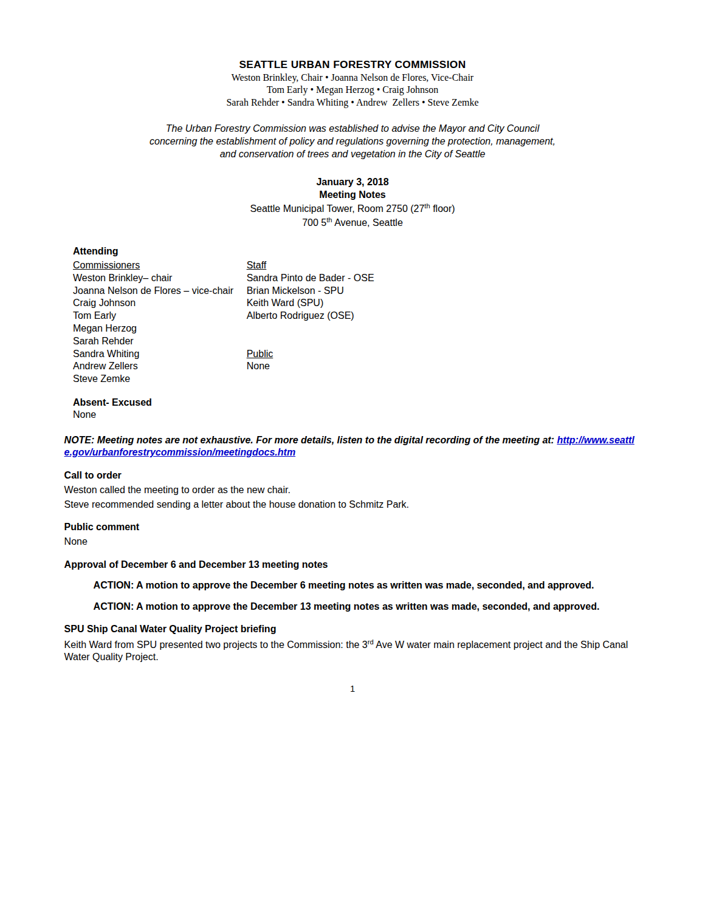SEATTLE URBAN FORESTRY COMMISSION
Weston Brinkley, Chair • Joanna Nelson de Flores, Vice-Chair
Tom Early • Megan Herzog • Craig Johnson
Sarah Rehder • Sandra Whiting • Andrew Zellers • Steve Zemke
The Urban Forestry Commission was established to advise the Mayor and City Council
concerning the establishment of policy and regulations governing the protection, management,
and conservation of trees and vegetation in the City of Seattle
January 3, 2018
Meeting Notes
Seattle Municipal Tower, Room 2750 (27th floor)
700 5th Avenue, Seattle
Attending
| Commissioners | Staff |
| Weston Brinkley– chair | Sandra Pinto de Bader - OSE |
| Joanna Nelson de Flores – vice-chair | Brian Mickelson - SPU |
| Craig Johnson | Keith Ward (SPU) |
| Tom Early | Alberto Rodriguez (OSE) |
| Megan Herzog | |
| Sarah Rehder | |
| Sandra Whiting | Public |
| Andrew Zellers | None |
| Steve Zemke | |
Absent- Excused
None
NOTE: Meeting notes are not exhaustive. For more details, listen to the digital recording of the meeting at: http://www.seattle.gov/urbanforestrycommission/meetingdocs.htm
Call to order
Weston called the meeting to order as the new chair.
Steve recommended sending a letter about the house donation to Schmitz Park.
Public comment
None
Approval of December 6 and December 13 meeting notes
ACTION: A motion to approve the December 6 meeting notes as written was made, seconded, and approved.
ACTION: A motion to approve the December 13 meeting notes as written was made, seconded, and approved.
SPU Ship Canal Water Quality Project briefing
Keith Ward from SPU presented two projects to the Commission: the 3rd Ave W water main replacement project and the Ship Canal Water Quality Project.
1